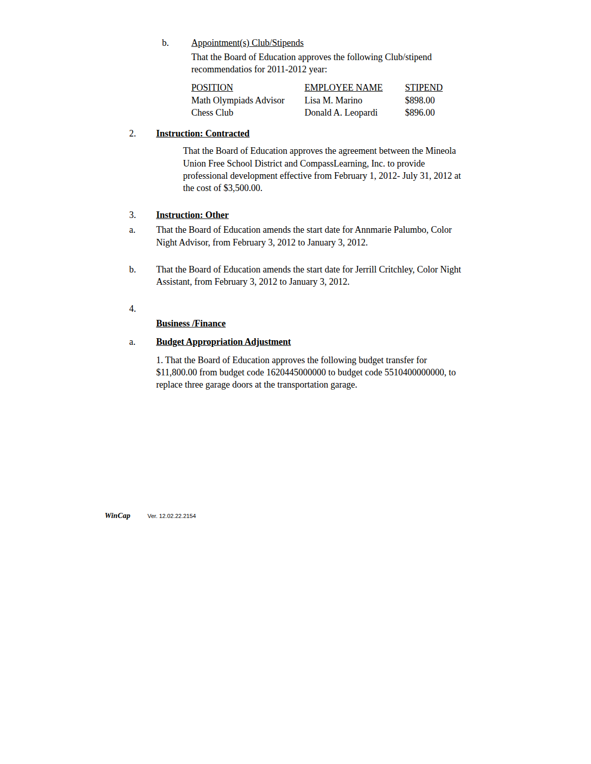b.
Appointment(s) Club/Stipends
That the Board of Education approves the following Club/stipend recommendatios for 2011-2012 year:
| POSITION | EMPLOYEE NAME | STIPEND |
| --- | --- | --- |
| Math Olympiads Advisor | Lisa M. Marino | $898.00 |
| Chess Club | Donald A. Leopardi | $896.00 |
2.
Instruction: Contracted
That the Board of Education approves the agreement between the Mineola Union Free School District and CompassLearning, Inc. to provide professional development effective from February 1, 2012- July 31, 2012 at the cost of $3,500.00.
3.
Instruction: Other
a.
That the Board of Education amends the start date for Annmarie Palumbo, Color Night Advisor, from February 3, 2012 to January 3, 2012.
b.
That the Board of Education amends the start date for Jerrill Critchley, Color Night Assistant, from February 3, 2012 to January 3, 2012.
4.
Business /Finance
a.
Budget Appropriation Adjustment
1. That the Board of Education approves the following budget transfer for $11,800.00 from budget code 1620445000000 to budget code 5510400000000, to replace three garage doors at the transportation garage.
WinCap Ver. 12.02.22.2154